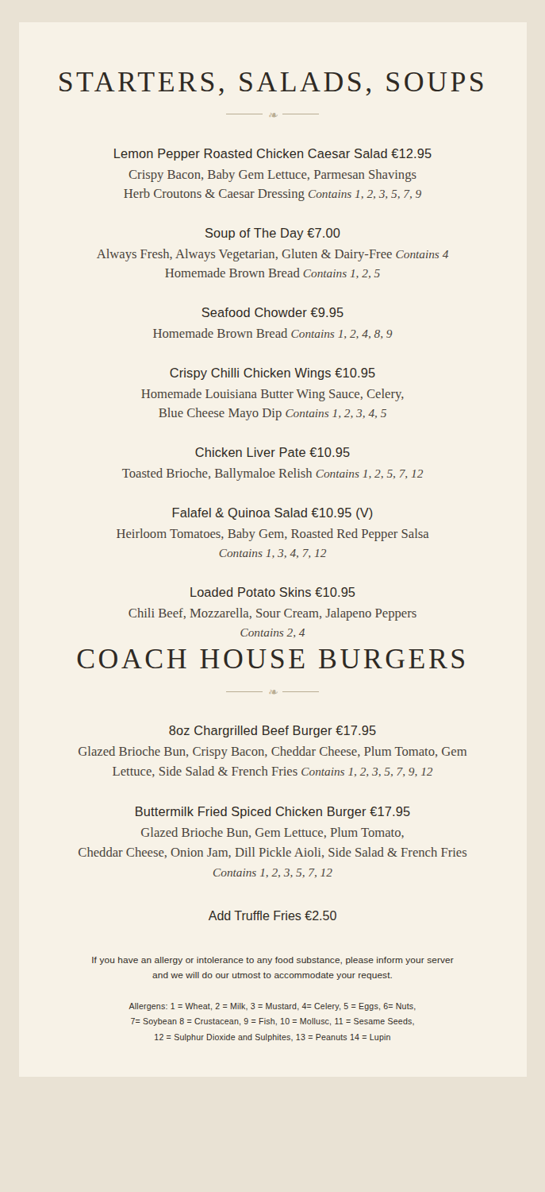Starters, Salads, Soups
❧
Lemon Pepper Roasted Chicken Caesar Salad €12.95 Crispy Bacon, Baby Gem Lettuce, Parmesan Shavings
Herb Croutons & Caesar Dressing Contains 1, 2, 3, 5, 7, 9
Soup of The Day €7.00 Always Fresh, Always Vegetarian, Gluten & Dairy-Free Contains 4
Homemade Brown Bread Contains 1, 2, 5
Seafood Chowder €9.95 Homemade Brown Bread Contains 1, 2, 4, 8, 9
Crispy Chilli Chicken Wings €10.95 Homemade Louisiana Butter Wing Sauce, Celery,
Blue Cheese Mayo Dip Contains 1, 2, 3, 4, 5
Chicken Liver Pate €10.95 Toasted Brioche, Ballymaloe Relish Contains 1, 2, 5, 7, 12
Falafel & Quinoa Salad €10.95 (V) Heirloom Tomatoes, Baby Gem, Roasted Red Pepper Salsa
Contains 1, 3, 4, 7, 12
Loaded Potato Skins €10.95 Chili Beef, Mozzarella, Sour Cream, Jalapeno Peppers
Contains 2, 4
Coach House Burgers
❧
8oz Chargrilled Beef Burger €17.95 Glazed Brioche Bun, Crispy Bacon, Cheddar Cheese, Plum Tomato, Gem
Lettuce, Side Salad & French Fries Contains 1, 2, 3, 5, 7, 9, 12
Buttermilk Fried Spiced Chicken Burger €17.95 Glazed Brioche Bun, Gem Lettuce, Plum Tomato,
Cheddar Cheese, Onion Jam, Dill Pickle Aioli, Side Salad & French Fries
Contains 1, 2, 3, 5, 7, 12
Add Truffle Fries €2.50
If you have an allergy or intolerance to any food substance, please inform your server and we will do our utmost to accommodate your request.
Allergens: 1 = Wheat, 2 = Milk, 3 = Mustard, 4= Celery, 5 = Eggs, 6= Nuts,
7= Soybean 8 = Crustacean, 9 = Fish, 10 = Mollusc, 11 = Sesame Seeds,
12 = Sulphur Dioxide and Sulphites, 13 = Peanuts 14 = Lupin